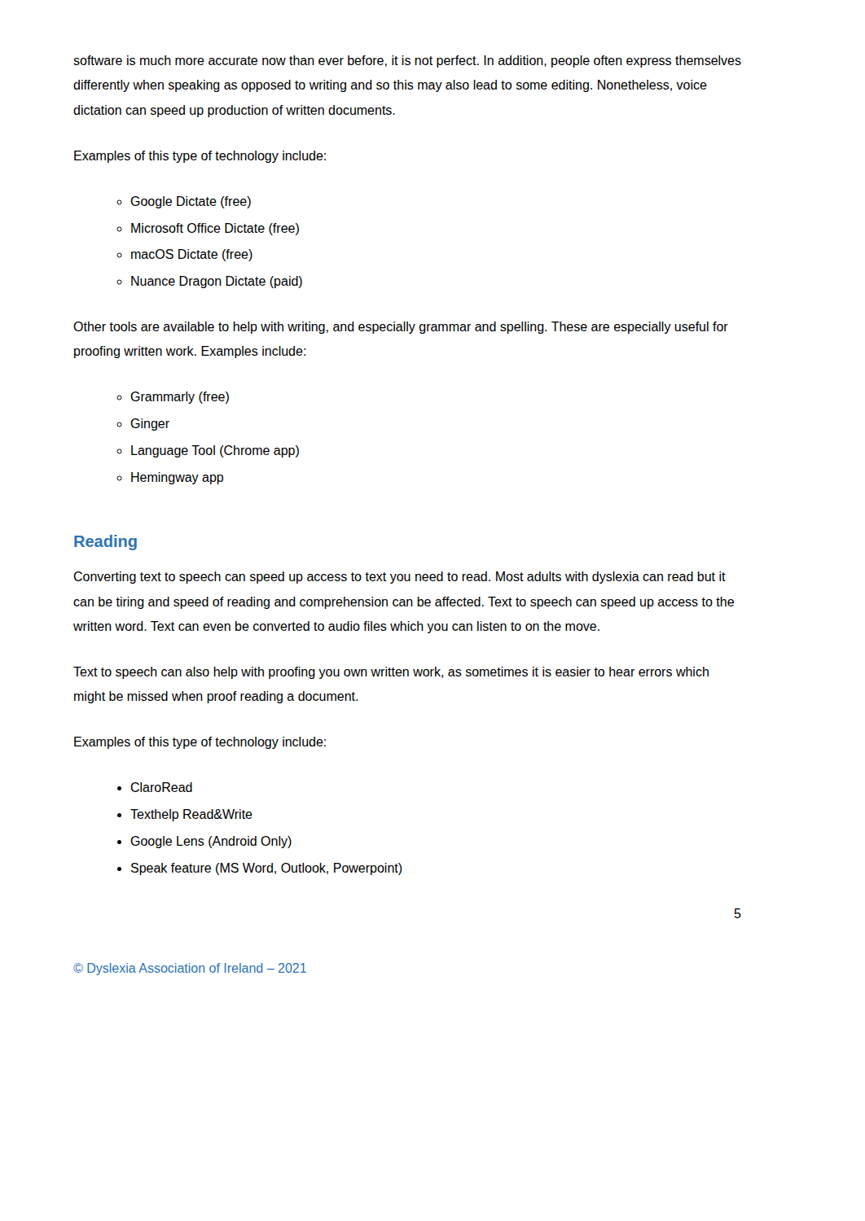software is much more accurate now than ever before, it is not perfect. In addition, people often express themselves differently when speaking as opposed to writing and so this may also lead to some editing. Nonetheless, voice dictation can speed up production of written documents.
Examples of this type of technology include:
Google Dictate (free)
Microsoft Office Dictate (free)
macOS Dictate (free)
Nuance Dragon Dictate (paid)
Other tools are available to help with writing, and especially grammar and spelling. These are especially useful for proofing written work. Examples include:
Grammarly (free)
Ginger
Language Tool (Chrome app)
Hemingway app
Reading
Converting text to speech can speed up access to text you need to read. Most adults with dyslexia can read but it can be tiring and speed of reading and comprehension can be affected. Text to speech can speed up access to the written word. Text can even be converted to audio files which you can listen to on the move.
Text to speech can also help with proofing you own written work, as sometimes it is easier to hear errors which might be missed when proof reading a document.
Examples of this type of technology include:
ClaroRead
Texthelp Read&Write
Google Lens (Android Only)
Speak feature (MS Word, Outlook, Powerpoint)
5
© Dyslexia Association of Ireland – 2021